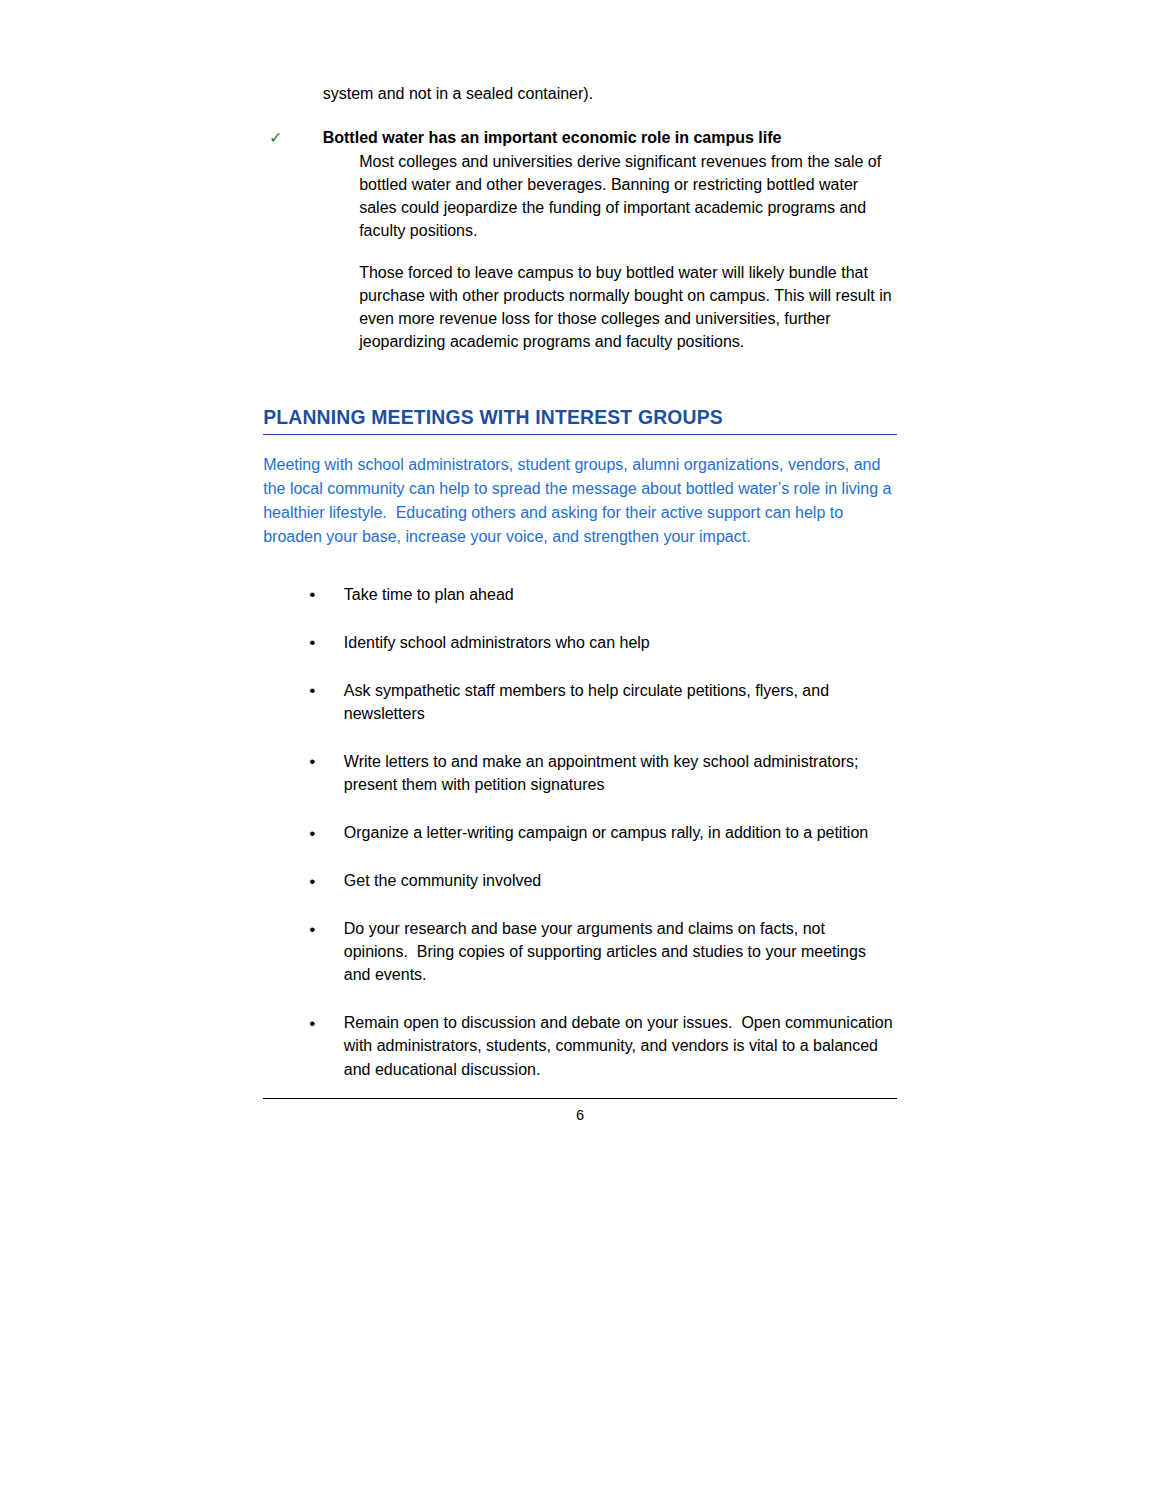system and not in a sealed container).
✓
Bottled water has an important economic role in campus life
Most colleges and universities derive significant revenues from the sale of bottled water and other beverages. Banning or restricting bottled water sales could jeopardize the funding of important academic programs and faculty positions.
Those forced to leave campus to buy bottled water will likely bundle that purchase with other products normally bought on campus. This will result in even more revenue loss for those colleges and universities, further jeopardizing academic programs and faculty positions.
Planning Meetings with Interest Groups
Meeting with school administrators, student groups, alumni organizations, vendors, and the local community can help to spread the message about bottled water’s role in living a healthier lifestyle. Educating others and asking for their active support can help to broaden your base, increase your voice, and strengthen your impact.
Take time to plan ahead
Identify school administrators who can help
Ask sympathetic staff members to help circulate petitions, flyers, and newsletters
Write letters to and make an appointment with key school administrators; present them with petition signatures
Organize a letter-writing campaign or campus rally, in addition to a petition
Get the community involved
Do your research and base your arguments and claims on facts, not opinions. Bring copies of supporting articles and studies to your meetings and events.
Remain open to discussion and debate on your issues. Open communication with administrators, students, community, and vendors is vital to a balanced and educational discussion.
6